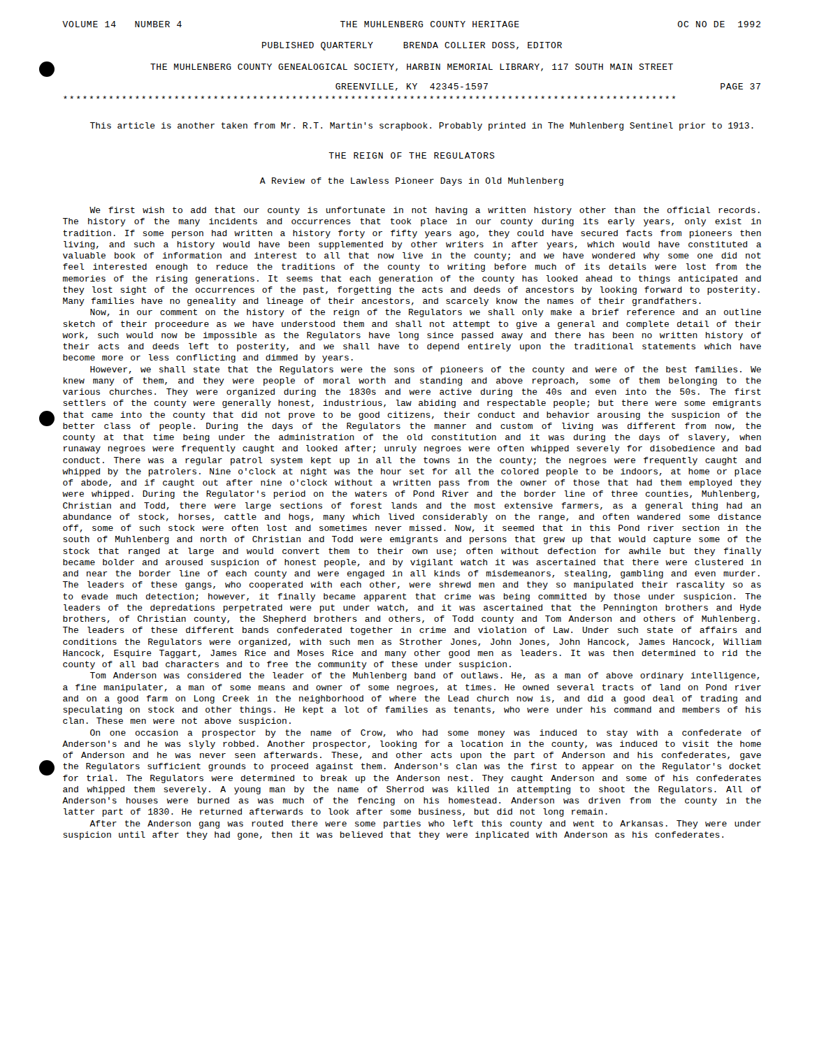VOLUME 14 NUMBER 4 THE MUHLENBERG COUNTY HERITAGE OC NO DE 1992
PUBLISHED QUARTERLY BRENDA COLLIER DOSS, EDITOR
THE MUHLENBERG COUNTY GENEALOGICAL SOCIETY, HARBIN MEMORIAL LIBRARY, 117 SOUTH MAIN STREET
GREENVILLE, KY 42345-1597 PAGE 37
**********************************************************************************************
This article is another taken from Mr. R.T. Martin's scrapbook. Probably printed in The Muhlenberg Sentinel prior to 1913.
THE REIGN OF THE REGULATORS
A Review of the Lawless Pioneer Days in Old Muhlenberg
We first wish to add that our county is unfortunate in not having a written history other than the official records. The history of the many incidents and occurrences that took place in our county during its early years, only exist in tradition. If some person had written a history forty or fifty years ago, they could have secured facts from pioneers then living, and such a history would have been supplemented by other writers in after years, which would have constituted a valuable book of information and interest to all that now live in the county; and we have wondered why some one did not feel interested enough to reduce the traditions of the county to writing before much of its details were lost from the memories of the rising generations. It seems that each generation of the county has looked ahead to things anticipated and they lost sight of the occurrences of the past, forgetting the acts and deeds of ancestors by looking forward to posterity. Many families have no geneality and lineage of their ancestors, and scarcely know the names of their grandfathers.
Now, in our comment on the history of the reign of the Regulators we shall only make a brief reference and an outline sketch of their proceedure as we have understood them and shall not attempt to give a general and complete detail of their work, such would now be impossible as the Regulators have long since passed away and there has been no written history of their acts and deeds left to posterity, and we shall have to depend entirely upon the traditional statements which have become more or less conflicting and dimmed by years.
However, we shall state that the Regulators were the sons of pioneers of the county and were of the best families. We knew many of them, and they were people of moral worth and standing and above reproach, some of them belonging to the various churches. They were organized during the 1830s and were active during the 40s and even into the 50s. The first settlers of the county were generally honest, industrious, law abiding and respectable people; but there were some emigrants that came into the county that did not prove to be good citizens, their conduct and behavior arousing the suspicion of the better class of people. During the days of the Regulators the manner and custom of living was different from now, the county at that time being under the administration of the old constitution and it was during the days of slavery, when runaway negroes were frequently caught and looked after; unruly negroes were often whipped severely for disobedience and bad conduct. There was a regular patrol system kept up in all the towns in the county; the negroes were frequently caught and whipped by the patrolers. Nine o'clock at night was the hour set for all the colored people to be indoors, at home or place of abode, and if caught out after nine o'clock without a written pass from the owner of those that had them employed they were whipped. During the Regulator's period on the waters of Pond River and the border line of three counties, Muhlenberg, Christian and Todd, there were large sections of forest lands and the most extensive farmers, as a general thing had an abundance of stock, horses, cattle and hogs, many which lived considerably on the range, and often wandered some distance off, some of such stock were often lost and sometimes never missed. Now, it seemed that in this Pond river section in the south of Muhlenberg and north of Christian and Todd were emigrants and persons that grew up that would capture some of the stock that ranged at large and would convert them to their own use; often without defection for awhile but they finally became bolder and aroused suspicion of honest people, and by vigilant watch it was ascertained that there were clustered in and near the border line of each county and were engaged in all kinds of misdemeanors, stealing, gambling and even murder. The leaders of these gangs, who cooperated with each other, were shrewd men and they so manipulated their rascality so as to evade much detection; however, it finally became apparent that crime was being committed by those under suspicion. The leaders of the depredations perpetrated were put under watch, and it was ascertained that the Pennington brothers and Hyde brothers, of Christian county, the Shepherd brothers and others, of Todd county and Tom Anderson and others of Muhlenberg. The leaders of these different bands confederated together in crime and violation of Law. Under such state of affairs and conditions the Regulators were organized, with such men as Strother Jones, John Jones, John Hancock, James Hancock, William Hancock, Esquire Taggart, James Rice and Moses Rice and many other good men as leaders. It was then determined to rid the county of all bad characters and to free the community of these under suspicion.
Tom Anderson was considered the leader of the Muhlenberg band of outlaws. He, as a man of above ordinary intelligence, a fine manipulater, a man of some means and owner of some negroes, at times. He owned several tracts of land on Pond river and on a good farm on Long Creek in the neighborhood of where the Lead church now is, and did a good deal of trading and speculating on stock and other things. He kept a lot of families as tenants, who were under his command and members of his clan. These men were not above suspicion.
On one occasion a prospector by the name of Crow, who had some money was induced to stay with a confederate of Anderson's and he was slyly robbed. Another prospector, looking for a location in the county, was induced to visit the home of Anderson and he was never seen afterwards. These, and other acts upon the part of Anderson and his confederates, gave the Regulators sufficient grounds to proceed against them. Anderson's clan was the first to appear on the Regulator's docket for trial. The Regulators were determined to break up the Anderson nest. They caught Anderson and some of his confederates and whipped them severely. A young man by the name of Sherrod was killed in attempting to shoot the Regulators. All of Anderson's houses were burned as was much of the fencing on his homestead. Anderson was driven from the county in the latter part of 1830. He returned afterwards to look after some business, but did not long remain.
After the Anderson gang was routed there were some parties who left this county and went to Arkansas. They were under suspicion until after they had gone, then it was believed that they were inplicated with Anderson as his confederates.